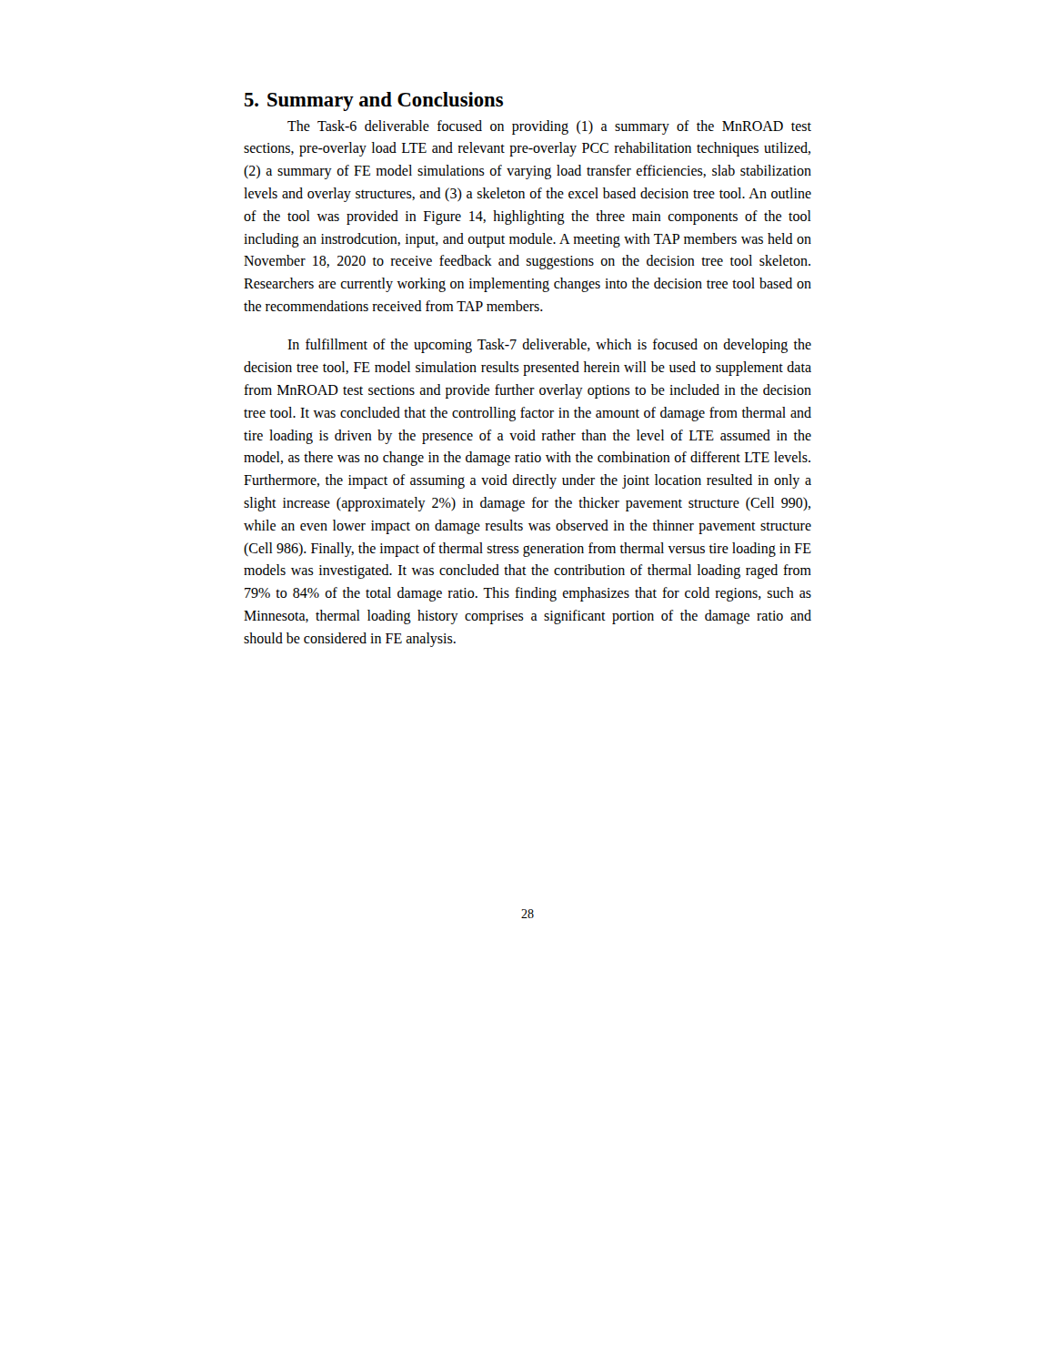5. Summary and Conclusions
The Task-6 deliverable focused on providing (1) a summary of the MnROAD test sections, pre-overlay load LTE and relevant pre-overlay PCC rehabilitation techniques utilized, (2) a summary of FE model simulations of varying load transfer efficiencies, slab stabilization levels and overlay structures, and (3) a skeleton of the excel based decision tree tool. An outline of the tool was provided in Figure 14, highlighting the three main components of the tool including an instrodcution, input, and output module. A meeting with TAP members was held on November 18, 2020 to receive feedback and suggestions on the decision tree tool skeleton. Researchers are currently working on implementing changes into the decision tree tool based on the recommendations received from TAP members.
In fulfillment of the upcoming Task-7 deliverable, which is focused on developing the decision tree tool, FE model simulation results presented herein will be used to supplement data from MnROAD test sections and provide further overlay options to be included in the decision tree tool. It was concluded that the controlling factor in the amount of damage from thermal and tire loading is driven by the presence of a void rather than the level of LTE assumed in the model, as there was no change in the damage ratio with the combination of different LTE levels. Furthermore, the impact of assuming a void directly under the joint location resulted in only a slight increase (approximately 2%) in damage for the thicker pavement structure (Cell 990), while an even lower impact on damage results was observed in the thinner pavement structure (Cell 986). Finally, the impact of thermal stress generation from thermal versus tire loading in FE models was investigated. It was concluded that the contribution of thermal loading raged from 79% to 84% of the total damage ratio. This finding emphasizes that for cold regions, such as Minnesota, thermal loading history comprises a significant portion of the damage ratio and should be considered in FE analysis.
28